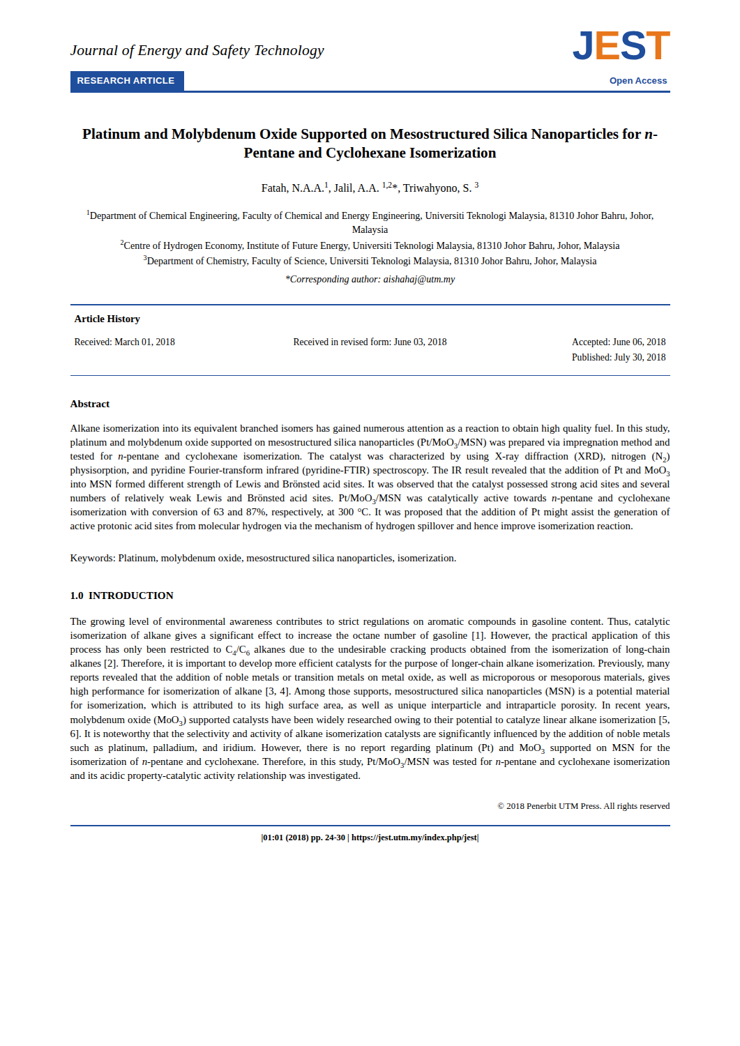Journal of Energy and Safety Technology
JEST
RESEARCH ARTICLE
Open Access
Platinum and Molybdenum Oxide Supported on Mesostructured Silica Nanoparticles for n-Pentane and Cyclohexane Isomerization
Fatah, N.A.A.1, Jalil, A.A. 1,2*, Triwahyono, S. 3
1Department of Chemical Engineering, Faculty of Chemical and Energy Engineering, Universiti Teknologi Malaysia, 81310 Johor Bahru, Johor, Malaysia
2Centre of Hydrogen Economy, Institute of Future Energy, Universiti Teknologi Malaysia, 81310 Johor Bahru, Johor, Malaysia
3Department of Chemistry, Faculty of Science, Universiti Teknologi Malaysia, 81310 Johor Bahru, Johor, Malaysia
*Corresponding author: aishahaj@utm.my
Article History
Received: March 01, 2018
Received in revised form: June 03, 2018
Accepted: June 06, 2018
Published: July 30, 2018
Abstract
Alkane isomerization into its equivalent branched isomers has gained numerous attention as a reaction to obtain high quality fuel. In this study, platinum and molybdenum oxide supported on mesostructured silica nanoparticles (Pt/MoO3/MSN) was prepared via impregnation method and tested for n-pentane and cyclohexane isomerization. The catalyst was characterized by using X-ray diffraction (XRD), nitrogen (N2) physisorption, and pyridine Fourier-transform infrared (pyridine-FTIR) spectroscopy. The IR result revealed that the addition of Pt and MoO3 into MSN formed different strength of Lewis and Brönsted acid sites. It was observed that the catalyst possessed strong acid sites and several numbers of relatively weak Lewis and Brönsted acid sites. Pt/MoO3/MSN was catalytically active towards n-pentane and cyclohexane isomerization with conversion of 63 and 87%, respectively, at 300 °C. It was proposed that the addition of Pt might assist the generation of active protonic acid sites from molecular hydrogen via the mechanism of hydrogen spillover and hence improve isomerization reaction.
Keywords: Platinum, molybdenum oxide, mesostructured silica nanoparticles, isomerization.
1.0 INTRODUCTION
The growing level of environmental awareness contributes to strict regulations on aromatic compounds in gasoline content. Thus, catalytic isomerization of alkane gives a significant effect to increase the octane number of gasoline [1]. However, the practical application of this process has only been restricted to C4/C6 alkanes due to the undesirable cracking products obtained from the isomerization of long-chain alkanes [2]. Therefore, it is important to develop more efficient catalysts for the purpose of longer-chain alkane isomerization. Previously, many reports revealed that the addition of noble metals or transition metals on metal oxide, as well as microporous or mesoporous materials, gives high performance for isomerization of alkane [3, 4]. Among those supports, mesostructured silica nanoparticles (MSN) is a potential material for isomerization, which is attributed to its high surface area, as well as unique interparticle and intraparticle porosity. In recent years, molybdenum oxide (MoO3) supported catalysts have been widely researched owing to their potential to catalyze linear alkane isomerization [5, 6]. It is noteworthy that the selectivity and activity of alkane isomerization catalysts are significantly influenced by the addition of noble metals such as platinum, palladium, and iridium. However, there is no report regarding platinum (Pt) and MoO3 supported on MSN for the isomerization of n-pentane and cyclohexane. Therefore, in this study, Pt/MoO3/MSN was tested for n-pentane and cyclohexane isomerization and its acidic property-catalytic activity relationship was investigated.
© 2018 Penerbit UTM Press. All rights reserved
|01:01 (2018) pp. 24-30 | https://jest.utm.my/index.php/jest|